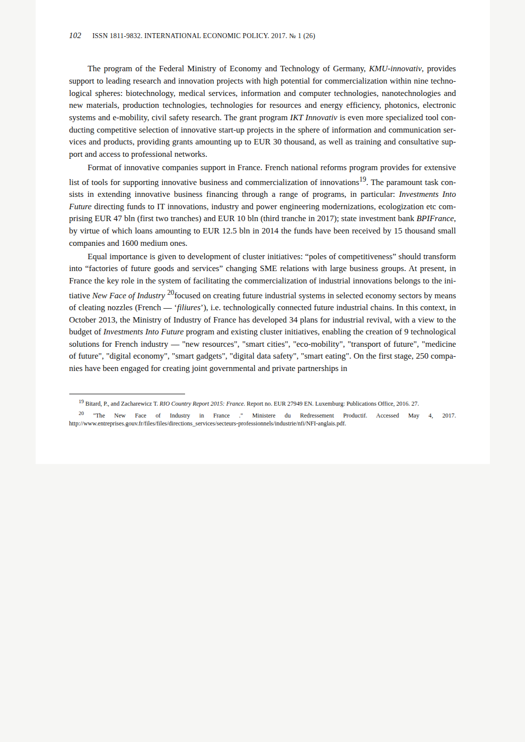102 ISSN 1811-9832. International Economic Policy. 2017. № 1 (26)
The program of the Federal Ministry of Economy and Technology of Germany, KMU-innovativ, provides support to leading research and innovation projects with high potential for commercialization within nine technological spheres: biotechnology, medical services, information and computer technologies, nanotechnologies and new materials, production technologies, technologies for resources and energy efficiency, photonics, electronic systems and e-mobility, civil safety research. The grant program IKT Innovativ is even more specialized tool conducting competitive selection of innovative start-up projects in the sphere of information and communication services and products, providing grants amounting up to EUR 30 thousand, as well as training and consultative support and access to professional networks.
Format of innovative companies support in France. French national reforms program provides for extensive list of tools for supporting innovative business and commercialization of innovations19. The paramount task consists in extending innovative business financing through a range of programs, in particular: Investments Into Future directing funds to IT innovations, industry and power engineering modernizations, ecologization etc comprising EUR 47 bln (first two tranches) and EUR 10 bln (third tranche in 2017); state investment bank BPIFrance, by virtue of which loans amounting to EUR 12.5 bln in 2014 the funds have been received by 15 thousand small companies and 1600 medium ones.
Equal importance is given to development of cluster initiatives: “poles of competitiveness” should transform into “factories of future goods and services” changing SME relations with large business groups. At present, in France the key role in the system of facilitating the commercialization of industrial innovations belongs to the initiative New Face of Industry 20focused on creating future industrial systems in selected economy sectors by means of cleating nozzles (French — ‘filiures’), i.e. technologically connected future industrial chains. In this context, in October 2013, the Ministry of Industry of France has developed 34 plans for industrial revival, with a view to the budget of Investments Into Future program and existing cluster initiatives, enabling the creation of 9 technological solutions for French industry — "new resources", "smart cities", "eco-mobility", "transport of future", "medicine of future", "digital economy", "smart gadgets", "digital data safety", "smart eating". On the first stage, 250 companies have been engaged for creating joint governmental and private partnerships in
19 Bitard, P., and Zacharewicz T. RIO Country Report 2015: France. Report no. EUR 27949 EN. Luxemburg: Publications Office, 2016. 27.
20 "The New Face of Industry in France ." Ministere du Redressement Productif. Accessed May 4, 2017. http://www.entreprises.gouv.fr/files/files/directions_services/secteurs-professionnels/industrie/nfi/NFI-anglais.pdf.